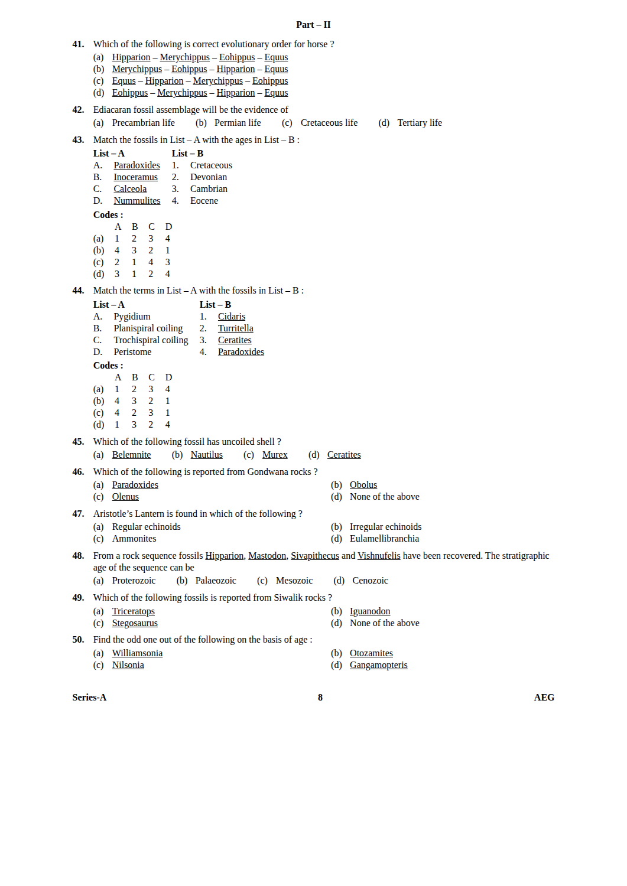Part – II
41.
Which of the following is correct evolutionary order for horse ?
(a) Hipparion – Merychippus – Eohippus – Equus
(b) Merychippus – Eohippus – Hipparion – Equus
(c) Equus – Hipparion – Merychippus – Eohippus
(d) Eohippus – Merychippus – Hipparion – Equus
42.
Ediacaran fossil assemblage will be the evidence of
(a) Precambrian life
(b) Permian life
(c) Cretaceous life
(d) Tertiary life
43.
Match the fossils in List – A with the ages in List – B :
| List – A | List – B |
| --- | --- |
| A. | Paradoxides | 1. | Cretaceous |
| B. | Inoceramus | 2. | Devonian |
| C. | Calceola | 3. | Cambrian |
| D. | Nummulites | 4. | Eocene |
Codes :
| | A | B | C | D |
| (a) | 1 | 2 | 3 | 4 |
| (b) | 4 | 3 | 2 | 1 |
| (c) | 2 | 1 | 4 | 3 |
| (d) | 3 | 1 | 2 | 4 |
44.
Match the terms in List – A with the fossils in List – B :
| List – A | List – B |
| --- | --- |
| A. | Pygidium | 1. | Cidaris |
| B. | Planispiral coiling | 2. | Turritella |
| C. | Trochispiral coiling | 3. | Ceratites |
| D. | Peristome | 4. | Paradoxides |
Codes :
| | A | B | C | D |
| (a) | 1 | 2 | 3 | 4 |
| (b) | 4 | 3 | 2 | 1 |
| (c) | 4 | 2 | 3 | 1 |
| (d) | 1 | 3 | 2 | 4 |
45.
Which of the following fossil has uncoiled shell ?
(a) Belemnite
(b) Nautilus
(c) Murex
(d) Ceratites
46.
Which of the following is reported from Gondwana rocks ?
(a) Paradoxides
(b) Obolus
(c) Olenus
(d) None of the above
47.
Aristotle’s Lantern is found in which of the following ?
(a) Regular echinoids
(b) Irregular echinoids
(c) Ammonites
(d) Eulamellibranchia
48.
From a rock sequence fossils Hipparion, Mastodon, Sivapithecus and Vishnufelis have been recovered. The stratigraphic age of the sequence can be
(a) Proterozoic
(b) Palaeozoic
(c) Mesozoic
(d) Cenozoic
49.
Which of the following fossils is reported from Siwalik rocks ?
(a) Triceratops
(b) Iguanodon
(c) Stegosaurus
(d) None of the above
50.
Find the odd one out of the following on the basis of age :
(a) Williamsonia
(b) Otozamites
(c) Nilsonia
(d) Gangamopteris
Series-A 8 AEG